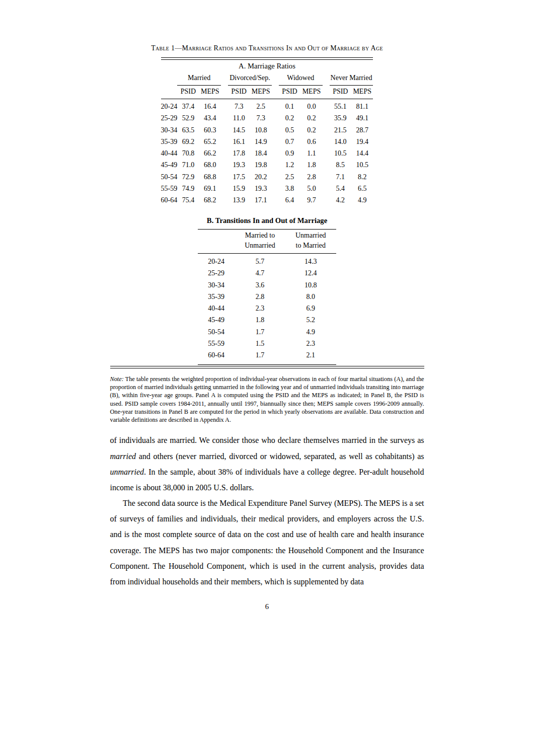Table 1—Marriage Ratios and Transitions In and Out of Marriage by Age
| A. Marriage Ratios |
| | Married | | Divorced/Sep. | | Widowed | | Never Married |
| | PSID | MEPS | | PSID | MEPS | | PSID | MEPS | | PSID | MEPS |
| 20-24 | 37.4 | 16.4 | | 7.3 | 2.5 | | 0.1 | 0.0 | | 55.1 | 81.1 |
| 25-29 | 52.9 | 43.4 | | 11.0 | 7.3 | | 0.2 | 0.2 | | 35.9 | 49.1 |
| 30-34 | 63.5 | 60.3 | | 14.5 | 10.8 | | 0.5 | 0.2 | | 21.5 | 28.7 |
| 35-39 | 69.2 | 65.2 | | 16.1 | 14.9 | | 0.7 | 0.6 | | 14.0 | 19.4 |
| 40-44 | 70.8 | 66.2 | | 17.8 | 18.4 | | 0.9 | 1.1 | | 10.5 | 14.4 |
| 45-49 | 71.0 | 68.0 | | 19.3 | 19.8 | | 1.2 | 1.8 | | 8.5 | 10.5 |
| 50-54 | 72.9 | 68.8 | | 17.5 | 20.2 | | 2.5 | 2.8 | | 7.1 | 8.2 |
| 55-59 | 74.9 | 69.1 | | 15.9 | 19.3 | | 3.8 | 5.0 | | 5.4 | 6.5 |
| 60-64 | 75.4 | 68.2 | | 13.9 | 17.1 | | 6.4 | 9.7 | | 4.2 | 4.9 |
B. Transitions In and Out of Marriage
| | Married to Unmarried | Unmarried to Married |
| 20-24 | 5.7 | 14.3 |
| 25-29 | 4.7 | 12.4 |
| 30-34 | 3.6 | 10.8 |
| 35-39 | 2.8 | 8.0 |
| 40-44 | 2.3 | 6.9 |
| 45-49 | 1.8 | 5.2 |
| 50-54 | 1.7 | 4.9 |
| 55-59 | 1.5 | 2.3 |
| 60-64 | 1.7 | 2.1 |
Note: The table presents the weighted proportion of individual-year observations in each of four marital situations (A), and the proportion of married individuals getting unmarried in the following year and of unmarried individuals transiting into marriage (B), within five-year age groups. Panel A is computed using the PSID and the MEPS as indicated; in Panel B, the PSID is used. PSID sample covers 1984-2011, annually until 1997, biannually since then; MEPS sample covers 1996-2009 annually. One-year transitions in Panel B are computed for the period in which yearly observations are available. Data construction and variable definitions are described in Appendix A.
of individuals are married. We consider those who declare themselves married in the surveys as married and others (never married, divorced or widowed, separated, as well as cohabitants) as unmarried. In the sample, about 38% of individuals have a college degree. Per-adult household income is about 38,000 in 2005 U.S. dollars.
The second data source is the Medical Expenditure Panel Survey (MEPS). The MEPS is a set of surveys of families and individuals, their medical providers, and employers across the U.S. and is the most complete source of data on the cost and use of health care and health insurance coverage. The MEPS has two major components: the Household Component and the Insurance Component. The Household Component, which is used in the current analysis, provides data from individual households and their members, which is supplemented by data
6